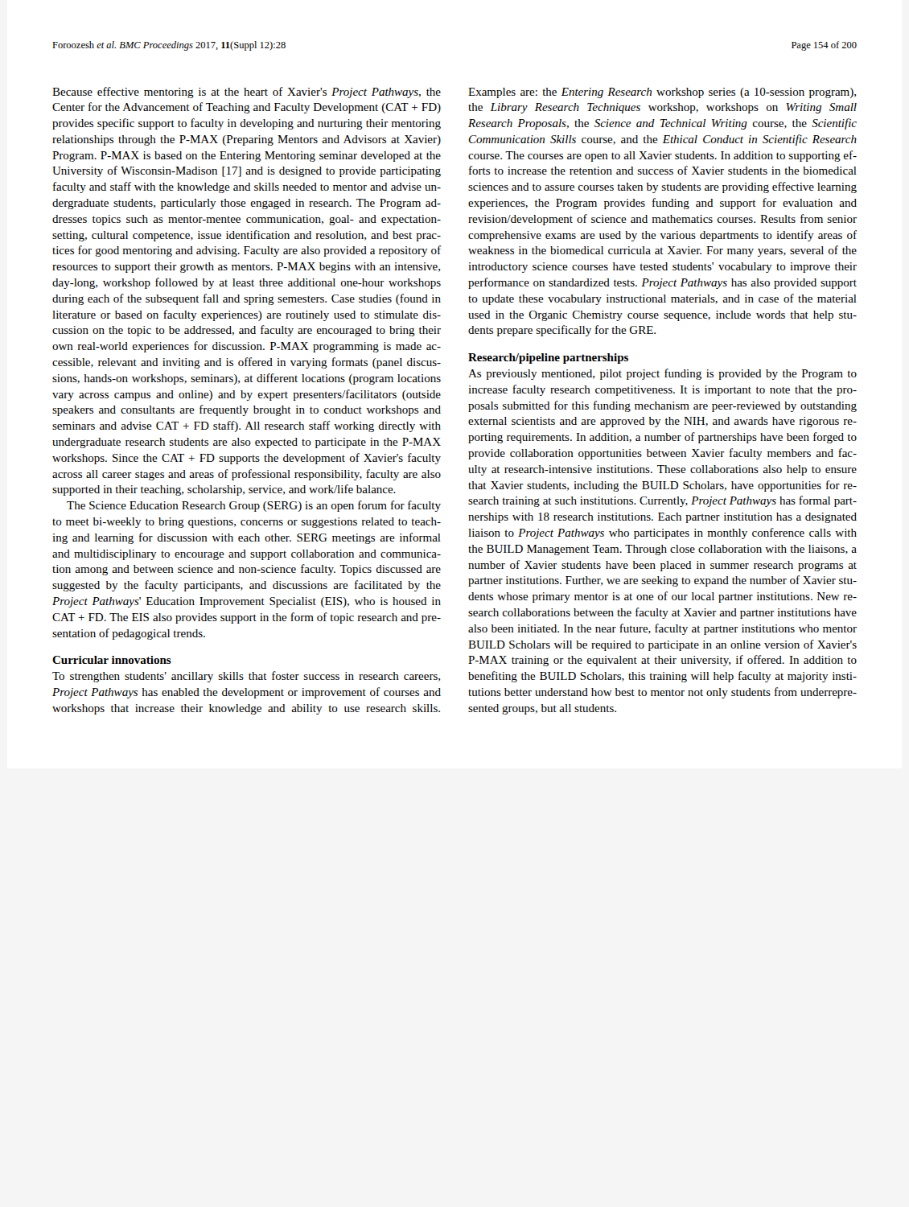Foroozesh et al. BMC Proceedings 2017, 11(Suppl 12):28 Page 154 of 200
Because effective mentoring is at the heart of Xavier's Project Pathways, the Center for the Advancement of Teaching and Faculty Development (CAT + FD) provides specific support to faculty in developing and nurturing their mentoring relationships through the P-MAX (Preparing Mentors and Advisors at Xavier) Program. P-MAX is based on the Entering Mentoring seminar developed at the University of Wisconsin-Madison [17] and is designed to provide participating faculty and staff with the knowledge and skills needed to mentor and advise undergraduate students, particularly those engaged in research. The Program addresses topics such as mentor-mentee communication, goal- and expectation-setting, cultural competence, issue identification and resolution, and best practices for good mentoring and advising. Faculty are also provided a repository of resources to support their growth as mentors. P-MAX begins with an intensive, day-long, workshop followed by at least three additional one-hour workshops during each of the subsequent fall and spring semesters. Case studies (found in literature or based on faculty experiences) are routinely used to stimulate discussion on the topic to be addressed, and faculty are encouraged to bring their own real-world experiences for discussion. P-MAX programming is made accessible, relevant and inviting and is offered in varying formats (panel discussions, hands-on workshops, seminars), at different locations (program locations vary across campus and online) and by expert presenters/facilitators (outside speakers and consultants are frequently brought in to conduct workshops and seminars and advise CAT + FD staff). All research staff working directly with undergraduate research students are also expected to participate in the P-MAX workshops. Since the CAT + FD supports the development of Xavier's faculty across all career stages and areas of professional responsibility, faculty are also supported in their teaching, scholarship, service, and work/life balance.
The Science Education Research Group (SERG) is an open forum for faculty to meet bi-weekly to bring questions, concerns or suggestions related to teaching and learning for discussion with each other. SERG meetings are informal and multidisciplinary to encourage and support collaboration and communication among and between science and non-science faculty. Topics discussed are suggested by the faculty participants, and discussions are facilitated by the Project Pathways' Education Improvement Specialist (EIS), who is housed in CAT + FD. The EIS also provides support in the form of topic research and presentation of pedagogical trends.
Curricular innovations
To strengthen students' ancillary skills that foster success in research careers, Project Pathways has enabled the development or improvement of courses and workshops that increase their knowledge and ability to use research skills. Examples are: the Entering Research workshop series (a 10-session program), the Library Research Techniques workshop, workshops on Writing Small Research Proposals, the Science and Technical Writing course, the Scientific Communication Skills course, and the Ethical Conduct in Scientific Research course. The courses are open to all Xavier students. In addition to supporting efforts to increase the retention and success of Xavier students in the biomedical sciences and to assure courses taken by students are providing effective learning experiences, the Program provides funding and support for evaluation and revision/development of science and mathematics courses. Results from senior comprehensive exams are used by the various departments to identify areas of weakness in the biomedical curricula at Xavier. For many years, several of the introductory science courses have tested students' vocabulary to improve their performance on standardized tests. Project Pathways has also provided support to update these vocabulary instructional materials, and in case of the material used in the Organic Chemistry course sequence, include words that help students prepare specifically for the GRE.
Research/pipeline partnerships
As previously mentioned, pilot project funding is provided by the Program to increase faculty research competitiveness. It is important to note that the proposals submitted for this funding mechanism are peer-reviewed by outstanding external scientists and are approved by the NIH, and awards have rigorous reporting requirements. In addition, a number of partnerships have been forged to provide collaboration opportunities between Xavier faculty members and faculty at research-intensive institutions. These collaborations also help to ensure that Xavier students, including the BUILD Scholars, have opportunities for research training at such institutions. Currently, Project Pathways has formal partnerships with 18 research institutions. Each partner institution has a designated liaison to Project Pathways who participates in monthly conference calls with the BUILD Management Team. Through close collaboration with the liaisons, a number of Xavier students have been placed in summer research programs at partner institutions. Further, we are seeking to expand the number of Xavier students whose primary mentor is at one of our local partner institutions. New research collaborations between the faculty at Xavier and partner institutions have also been initiated. In the near future, faculty at partner institutions who mentor BUILD Scholars will be required to participate in an online version of Xavier's P-MAX training or the equivalent at their university, if offered. In addition to benefiting the BUILD Scholars, this training will help faculty at majority institutions better understand how best to mentor not only students from underrepresented groups, but all students.